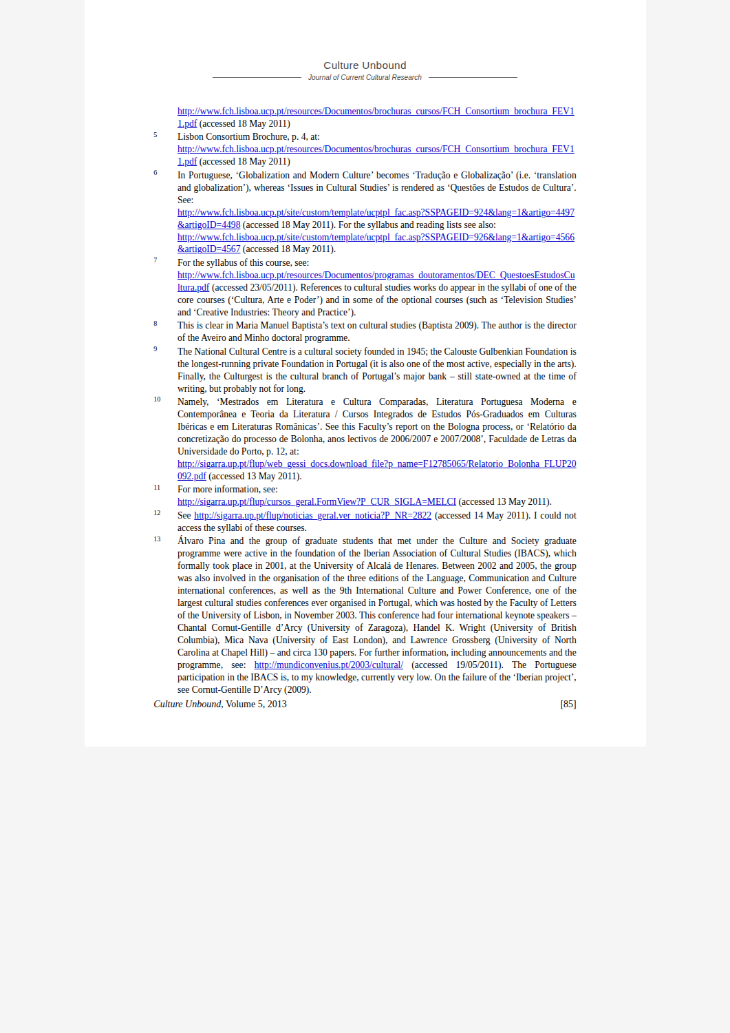Culture Unbound
Journal of Current Cultural Research
http://www.fch.lisboa.ucp.pt/resources/Documentos/brochuras_cursos/FCH_Consortium_brochura_FEV11.pdf (accessed 18 May 2011)
5 Lisbon Consortium Brochure, p. 4, at:
http://www.fch.lisboa.ucp.pt/resources/Documentos/brochuras_cursos/FCH_Consortium_brochura_FEV11.pdf (accessed 18 May 2011)
6 In Portuguese, ‘Globalization and Modern Culture’ becomes ‘Tradução e Globalização’ (i.e. ‘translation and globalization’), whereas ‘Issues in Cultural Studies’ is rendered as ‘Questões de Estudos de Cultura’. See:
http://www.fch.lisboa.ucp.pt/site/custom/template/ucptpl_fac.asp?SSPAGEID=924&lang=1&artigo=4497&artigoID=4498 (accessed 18 May 2011). For the syllabus and reading lists see also:
http://www.fch.lisboa.ucp.pt/site/custom/template/ucptpl_fac.asp?SSPAGEID=926&lang=1&artigo=4566&artigoID=4567 (accessed 18 May 2011).
7 For the syllabus of this course, see:
http://www.fch.lisboa.ucp.pt/resources/Documentos/programas_doutoramentos/DEC_QuestoesEstudosCultura.pdf (accessed 23/05/2011). References to cultural studies works do appear in the syllabi of one of the core courses (‘Cultura, Arte e Poder’) and in some of the optional courses (such as ‘Television Studies’ and ‘Creative Industries: Theory and Practice’).
8 This is clear in Maria Manuel Baptista’s text on cultural studies (Baptista 2009). The author is the director of the Aveiro and Minho doctoral programme.
9 The National Cultural Centre is a cultural society founded in 1945; the Calouste Gulbenkian Foundation is the longest-running private Foundation in Portugal (it is also one of the most active, especially in the arts). Finally, the Culturgest is the cultural branch of Portugal’s major bank – still state-owned at the time of writing, but probably not for long.
10 Namely, ‘Mestrados em Literatura e Cultura Comparadas, Literatura Portuguesa Moderna e Contemporânea e Teoria da Literatura / Cursos Integrados de Estudos Pós-Graduados em Culturas Ibéricas e em Literaturas Românicas’. See this Faculty’s report on the Bologna process, or ‘Relatório da concretização do processo de Bolonha, anos lectivos de 2006/2007 e 2007/2008’, Faculdade de Letras da Universidade do Porto, p. 12, at:
http://sigarra.up.pt/flup/web_gessi_docs.download_file?p_name=F12785065/Relatorio_Bolonha_FLUP20092.pdf (accessed 13 May 2011).
11 For more information, see:
http://sigarra.up.pt/flup/cursos_geral.FormView?P_CUR_SIGLA=MELCI (accessed 13 May 2011).
12 See http://sigarra.up.pt/flup/noticias_geral.ver_noticia?P_NR=2822 (accessed 14 May 2011). I could not access the syllabi of these courses.
13 Álvaro Pina and the group of graduate students that met under the Culture and Society graduate programme were active in the foundation of the Iberian Association of Cultural Studies (IBACS), which formally took place in 2001, at the University of Alcalá de Henares. Between 2002 and 2005, the group was also involved in the organisation of the three editions of the Language, Communication and Culture international conferences, as well as the 9th International Culture and Power Conference, one of the largest cultural studies conferences ever organised in Portugal, which was hosted by the Faculty of Letters of the University of Lisbon, in November 2003. This conference had four international keynote speakers – Chantal Cornut-Gentille d’Arcy (University of Zaragoza), Handel K. Wright (University of British Columbia), Mica Nava (University of East London), and Lawrence Grossberg (University of North Carolina at Chapel Hill) – and circa 130 papers. For further information, including announcements and the programme, see: http://mundiconvenius.pt/2003/cultural/ (accessed 19/05/2011). The Portuguese participation in the IBACS is, to my knowledge, currently very low. On the failure of the ‘Iberian project’, see Cornut-Gentille D’Arcy (2009).
Culture Unbound, Volume 5, 2013
[85]